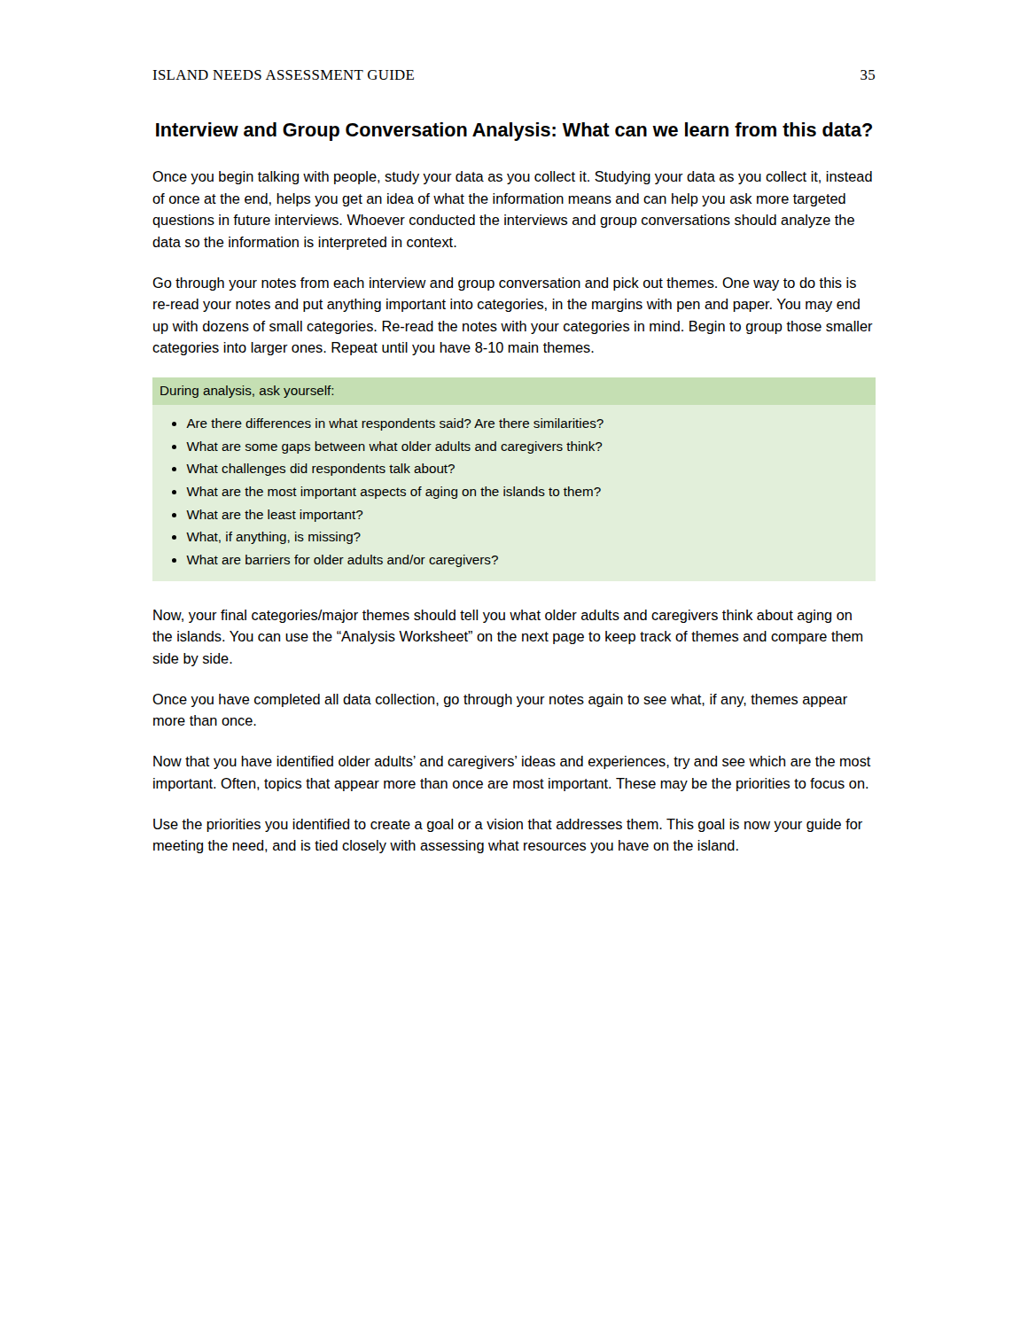Island Needs Assessment Guide 35
Interview and Group Conversation Analysis: What can we learn from this data?
Once you begin talking with people, study your data as you collect it. Studying your data as you collect it, instead of once at the end, helps you get an idea of what the information means and can help you ask more targeted questions in future interviews. Whoever conducted the interviews and group conversations should analyze the data so the information is interpreted in context.
Go through your notes from each interview and group conversation and pick out themes. One way to do this is re-read your notes and put anything important into categories, in the margins with pen and paper. You may end up with dozens of small categories. Re-read the notes with your categories in mind. Begin to group those smaller categories into larger ones. Repeat until you have 8-10 main themes.
During analysis, ask yourself:
Are there differences in what respondents said? Are there similarities?
What are some gaps between what older adults and caregivers think?
What challenges did respondents talk about?
What are the most important aspects of aging on the islands to them?
What are the least important?
What, if anything, is missing?
What are barriers for older adults and/or caregivers?
Now, your final categories/major themes should tell you what older adults and caregivers think about aging on the islands. You can use the “Analysis Worksheet” on the next page to keep track of themes and compare them side by side.
Once you have completed all data collection, go through your notes again to see what, if any, themes appear more than once.
Now that you have identified older adults’ and caregivers’ ideas and experiences, try and see which are the most important. Often, topics that appear more than once are most important. These may be the priorities to focus on.
Use the priorities you identified to create a goal or a vision that addresses them. This goal is now your guide for meeting the need, and is tied closely with assessing what resources you have on the island.